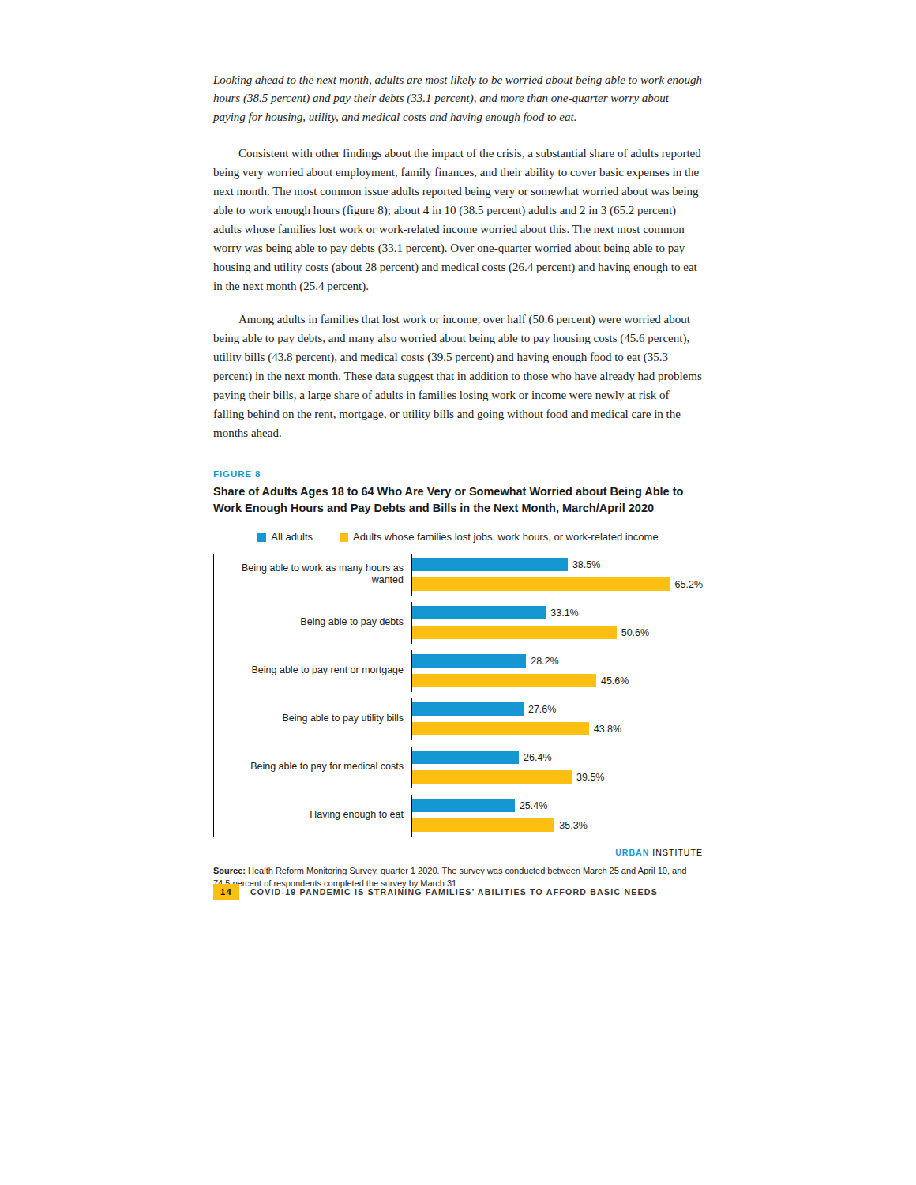Looking ahead to the next month, adults are most likely to be worried about being able to work enough hours (38.5 percent) and pay their debts (33.1 percent), and more than one-quarter worry about paying for housing, utility, and medical costs and having enough food to eat.
Consistent with other findings about the impact of the crisis, a substantial share of adults reported being very worried about employment, family finances, and their ability to cover basic expenses in the next month. The most common issue adults reported being very or somewhat worried about was being able to work enough hours (figure 8); about 4 in 10 (38.5 percent) adults and 2 in 3 (65.2 percent) adults whose families lost work or work-related income worried about this. The next most common worry was being able to pay debts (33.1 percent). Over one-quarter worried about being able to pay housing and utility costs (about 28 percent) and medical costs (26.4 percent) and having enough to eat in the next month (25.4 percent).
Among adults in families that lost work or income, over half (50.6 percent) were worried about being able to pay debts, and many also worried about being able to pay housing costs (45.6 percent), utility bills (43.8 percent), and medical costs (39.5 percent) and having enough food to eat (35.3 percent) in the next month. These data suggest that in addition to those who have already had problems paying their bills, a large share of adults in families losing work or income were newly at risk of falling behind on the rent, mortgage, or utility bills and going without food and medical care in the months ahead.
FIGURE 8
Share of Adults Ages 18 to 64 Who Are Very or Somewhat Worried about Being Able to Work Enough Hours and Pay Debts and Bills in the Next Month, March/April 2020
All adults
Adults whose families lost jobs, work hours, or work-related income
Being able to work as many hours as wanted
38.5%
65.2%
Being able to pay debts
33.1%
50.6%
Being able to pay rent or mortgage
28.2%
45.6%
Being able to pay utility bills
27.6%
43.8%
Being able to pay for medical costs
26.4%
39.5%
Having enough to eat
25.4%
35.3%
URBAN INSTITUTE
Source: Health Reform Monitoring Survey, quarter 1 2020. The survey was conducted between March 25 and April 10, and 74.5 percent of respondents completed the survey by March 31.
14
COVID-19 PANDEMIC IS STRAINING FAMILIES’ ABILITIES TO AFFORD BASIC NEEDS